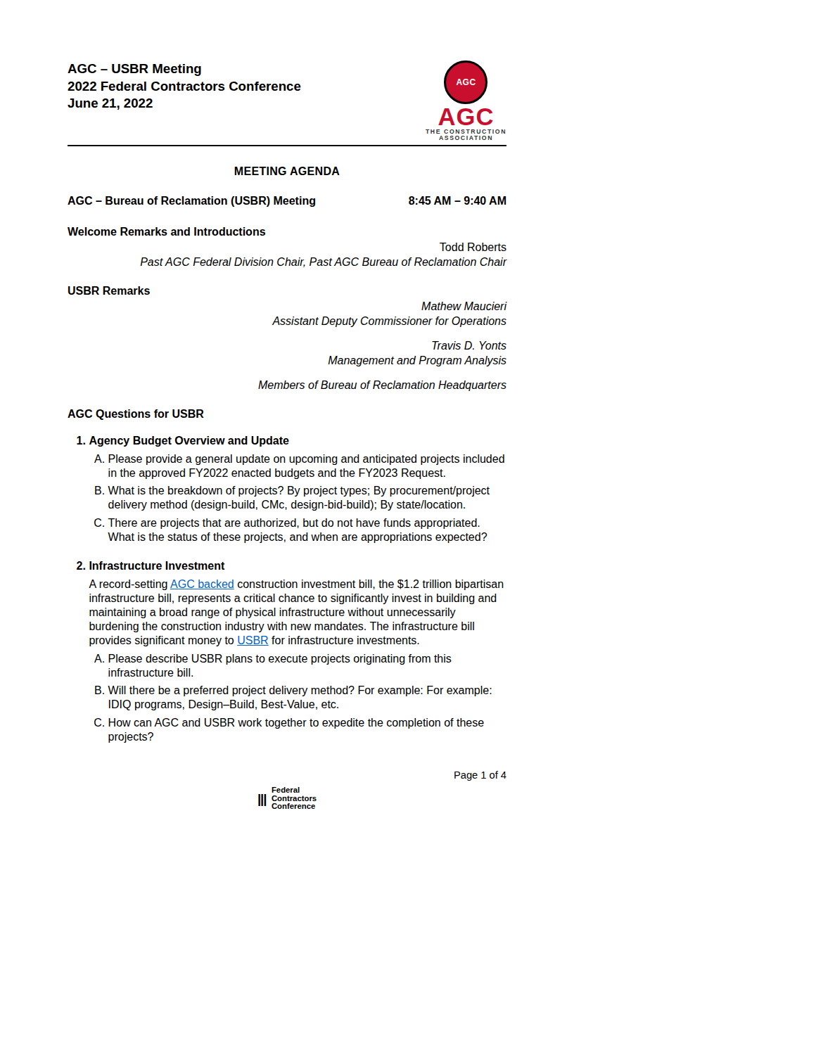AGC – USBR Meeting 2022 Federal Contractors Conference June 21, 2022
AGC
AGC
The Construction
Association
MEETING AGENDA
AGC – Bureau of Reclamation (USBR) Meeting 8:45 AM – 9:40 AM
Welcome Remarks and Introductions
Todd Roberts
Past AGC Federal Division Chair, Past AGC Bureau of Reclamation Chair
USBR Remarks
Mathew Maucieri
Assistant Deputy Commissioner for Operations Travis D. Yonts
Management and Program Analysis Members of Bureau of Reclamation Headquarters
AGC Questions for USBR
Agency Budget Overview and Update
Please provide a general update on upcoming and anticipated projects included in the approved FY2022 enacted budgets and the FY2023 Request.
What is the breakdown of projects? By project types; By procurement/project delivery method (design-build, CMc, design-bid-build); By state/location.
There are projects that are authorized, but do not have funds appropriated. What is the status of these projects, and when are appropriations expected?
Infrastructure Investment
A record-setting AGC backed construction investment bill, the $1.2 trillion bipartisan infrastructure bill, represents a critical chance to significantly invest in building and maintaining a broad range of physical infrastructure without unnecessarily burdening the construction industry with new mandates. The infrastructure bill provides significant money to USBR for infrastructure investments.
Please describe USBR plans to execute projects originating from this infrastructure bill.
Will there be a preferred project delivery method? For example: For example: IDIQ programs, Design–Build, Best-Value, etc.
How can AGC and USBR work together to expedite the completion of these projects?
Page 1 of 4
||| Federal
Contractors
Conference